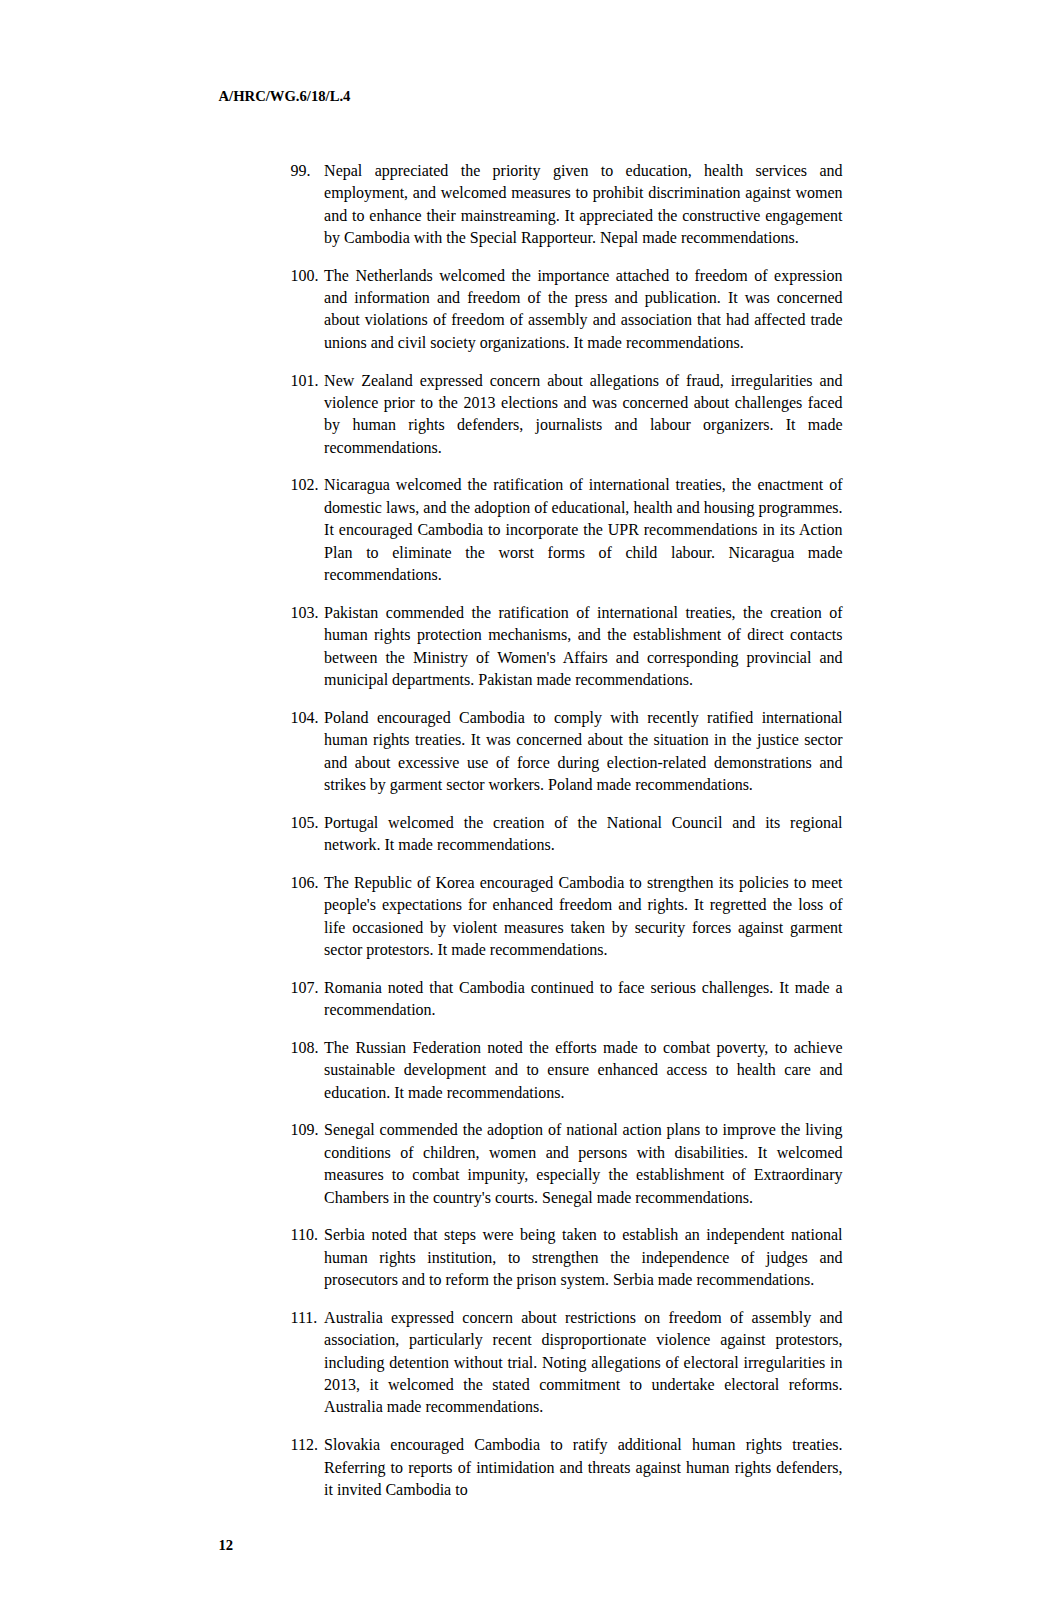A/HRC/WG.6/18/L.4
99. Nepal appreciated the priority given to education, health services and employment, and welcomed measures to prohibit discrimination against women and to enhance their mainstreaming. It appreciated the constructive engagement by Cambodia with the Special Rapporteur. Nepal made recommendations.
100. The Netherlands welcomed the importance attached to freedom of expression and information and freedom of the press and publication. It was concerned about violations of freedom of assembly and association that had affected trade unions and civil society organizations. It made recommendations.
101. New Zealand expressed concern about allegations of fraud, irregularities and violence prior to the 2013 elections and was concerned about challenges faced by human rights defenders, journalists and labour organizers. It made recommendations.
102. Nicaragua welcomed the ratification of international treaties, the enactment of domestic laws, and the adoption of educational, health and housing programmes. It encouraged Cambodia to incorporate the UPR recommendations in its Action Plan to eliminate the worst forms of child labour. Nicaragua made recommendations.
103. Pakistan commended the ratification of international treaties, the creation of human rights protection mechanisms, and the establishment of direct contacts between the Ministry of Women's Affairs and corresponding provincial and municipal departments. Pakistan made recommendations.
104. Poland encouraged Cambodia to comply with recently ratified international human rights treaties. It was concerned about the situation in the justice sector and about excessive use of force during election-related demonstrations and strikes by garment sector workers. Poland made recommendations.
105. Portugal welcomed the creation of the National Council and its regional network. It made recommendations.
106. The Republic of Korea encouraged Cambodia to strengthen its policies to meet people's expectations for enhanced freedom and rights. It regretted the loss of life occasioned by violent measures taken by security forces against garment sector protestors. It made recommendations.
107. Romania noted that Cambodia continued to face serious challenges. It made a recommendation.
108. The Russian Federation noted the efforts made to combat poverty, to achieve sustainable development and to ensure enhanced access to health care and education. It made recommendations.
109. Senegal commended the adoption of national action plans to improve the living conditions of children, women and persons with disabilities. It welcomed measures to combat impunity, especially the establishment of Extraordinary Chambers in the country's courts. Senegal made recommendations.
110. Serbia noted that steps were being taken to establish an independent national human rights institution, to strengthen the independence of judges and prosecutors and to reform the prison system. Serbia made recommendations.
111. Australia expressed concern about restrictions on freedom of assembly and association, particularly recent disproportionate violence against protestors, including detention without trial. Noting allegations of electoral irregularities in 2013, it welcomed the stated commitment to undertake electoral reforms. Australia made recommendations.
112. Slovakia encouraged Cambodia to ratify additional human rights treaties. Referring to reports of intimidation and threats against human rights defenders, it invited Cambodia to
12